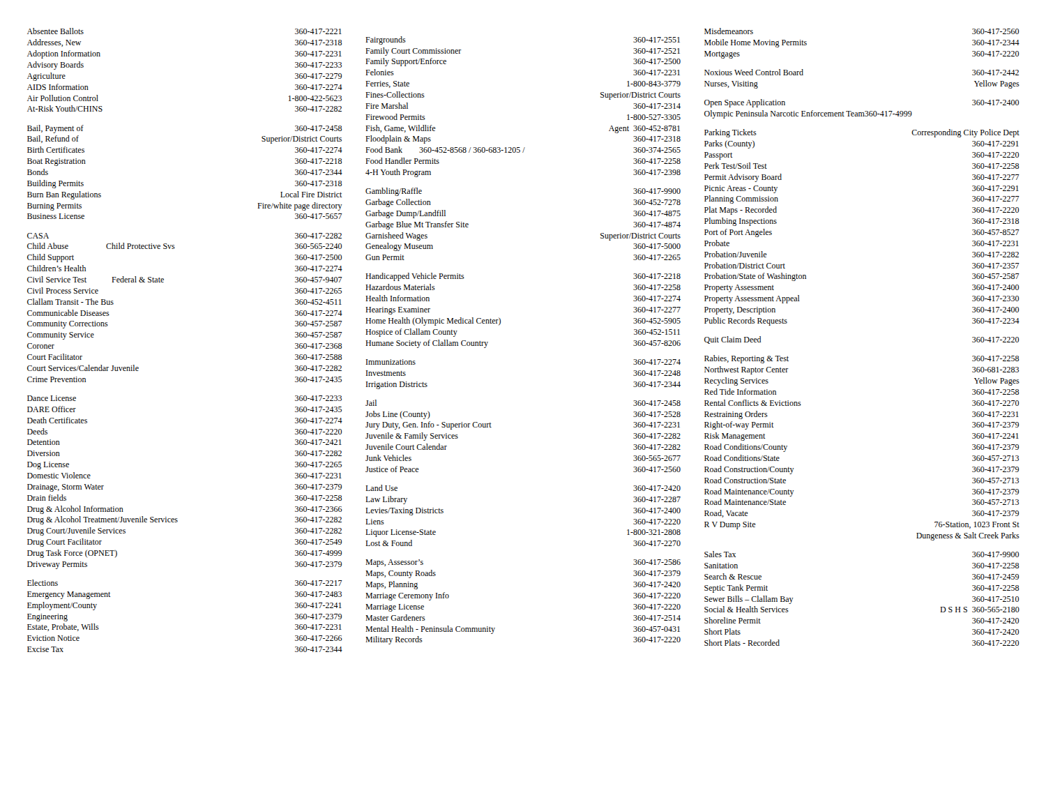| Absentee Ballots | 360-417-2221 |
| Addresses, New | 360-417-2318 |
| Adoption Information | 360-417-2231 |
| Advisory Boards | 360-417-2233 |
| Agriculture | 360-417-2279 |
| AIDS Information | 360-417-2274 |
| Air Pollution Control | 1-800-422-5623 |
| At-Risk Youth/CHINS | 360-417-2282 |
| Bail, Payment of | 360-417-2458 |
| Bail, Refund of | Superior/District Courts |
| Birth Certificates | 360-417-2274 |
| Boat Registration | 360-417-2218 |
| Bonds | 360-417-2344 |
| Building Permits | 360-417-2318 |
| Burn Ban Regulations | Local Fire District |
| Burning Permits | Fire/white page directory |
| Business License | 360-417-5657 |
| CASA | 360-417-2282 |
| Child Abuse Child Protective Svs | 360-565-2240 |
| Child Support | 360-417-2500 |
| Children’s Health | 360-417-2274 |
| Civil Service Test Federal & State | 360-457-9407 |
| Civil Process Service | 360-417-2265 |
| Clallam Transit - The Bus | 360-452-4511 |
| Communicable Diseases | 360-417-2274 |
| Community Corrections | 360-457-2587 |
| Community Service | 360-457-2587 |
| Coroner | 360-417-2368 |
| Court Facilitator | 360-417-2588 |
| Court Services/Calendar Juvenile | 360-417-2282 |
| Crime Prevention | 360-417-2435 |
| Dance License | 360-417-2233 |
| DARE Officer | 360-417-2435 |
| Death Certificates | 360-417-2274 |
| Deeds | 360-417-2220 |
| Detention | 360-417-2421 |
| Diversion | 360-417-2282 |
| Dog License | 360-417-2265 |
| Domestic Violence | 360-417-2231 |
| Drainage, Storm Water | 360-417-2379 |
| Drain fields | 360-417-2258 |
| Drug & Alcohol Information | 360-417-2366 |
| Drug & Alcohol Treatment/Juvenile Services | 360-417-2282 |
| Drug Court/Juvenile Services | 360-417-2282 |
| Drug Court Facilitator | 360-417-2549 |
| Drug Task Force (OPNET) | 360-417-4999 |
| Driveway Permits | 360-417-2379 |
| Elections | 360-417-2217 |
| Emergency Management | 360-417-2483 |
| Employment/County | 360-417-2241 |
| Engineering | 360-417-2379 |
| Estate, Probate, Wills | 360-417-2231 |
| Eviction Notice | 360-417-2266 |
| Excise Tax | 360-417-2344 |
| Fairgrounds | 360-417-2551 |
| Family Court Commissioner | 360-417-2521 |
| Family Support/Enforce | 360-417-2500 |
| Felonies | 360-417-2231 |
| Ferries, State | 1-800-843-3779 |
| Fines-Collections | Superior/District Courts |
| Fire Marshal | 360-417-2314 |
| Firewood Permits | 1-800-527-3305 |
| Fish, Game, Wildlife | Agent 360-452-8781 |
| Floodplain & Maps | 360-417-2318 |
| Food Bank 360-452-8568 / 360-683-1205 / | 360-374-2565 |
| Food Handler Permits | 360-417-2258 |
| 4-H Youth Program | 360-417-2398 |
| Gambling/Raffle | 360-417-9900 |
| Garbage Collection | 360-452-7278 |
| Garbage Dump/Landfill | 360-417-4875 |
| Garbage Blue Mt Transfer Site | 360-417-4874 |
| Garnisheed Wages | Superior/District Courts |
| Genealogy Museum | 360-417-5000 |
| Gun Permit | 360-417-2265 |
| Handicapped Vehicle Permits | 360-417-2218 |
| Hazardous Materials | 360-417-2258 |
| Health Information | 360-417-2274 |
| Hearings Examiner | 360-417-2277 |
| Home Health (Olympic Medical Center) | 360-452-5905 |
| Hospice of Clallam County | 360-452-1511 |
| Humane Society of Clallam Country | 360-457-8206 |
| Immunizations | 360-417-2274 |
| Investments | 360-417-2248 |
| Irrigation Districts | 360-417-2344 |
| Jail | 360-417-2458 |
| Jobs Line (County) | 360-417-2528 |
| Jury Duty, Gen. Info - Superior Court | 360-417-2231 |
| Juvenile & Family Services | 360-417-2282 |
| Juvenile Court Calendar | 360-417-2282 |
| Junk Vehicles | 360-565-2677 |
| Justice of Peace | 360-417-2560 |
| Land Use | 360-417-2420 |
| Law Library | 360-417-2287 |
| Levies/Taxing Districts | 360-417-2400 |
| Liens | 360-417-2220 |
| Liquor License-State | 1-800-321-2808 |
| Lost & Found | 360-417-2270 |
| Maps, Assessor’s | 360-417-2586 |
| Maps, County Roads | 360-417-2379 |
| Maps, Planning | 360-417-2420 |
| Marriage Ceremony Info | 360-417-2220 |
| Marriage License | 360-417-2220 |
| Master Gardeners | 360-417-2514 |
| Mental Health - Peninsula Community | 360-457-0431 |
| Military Records | 360-417-2220 |
| Misdemeanors | 360-417-2560 |
| Mobile Home Moving Permits | 360-417-2344 |
| Mortgages | 360-417-2220 |
| Noxious Weed Control Board | 360-417-2442 |
| Nurses, Visiting | Yellow Pages |
| Open Space Application | 360-417-2400 |
| Olympic Peninsula Narcotic Enforcement Team360-417-4999 |
| Parking Tickets | Corresponding City Police Dept |
| Parks (County) | 360-417-2291 |
| Passport | 360-417-2220 |
| Perk Test/Soil Test | 360-417-2258 |
| Permit Advisory Board | 360-417-2277 |
| Picnic Areas - County | 360-417-2291 |
| Planning Commission | 360-417-2277 |
| Plat Maps - Recorded | 360-417-2220 |
| Plumbing Inspections | 360-417-2318 |
| Port of Port Angeles | 360-457-8527 |
| Probate | 360-417-2231 |
| Probation/Juvenile | 360-417-2282 |
| Probation/District Court | 360-417-2357 |
| Probation/State of Washington | 360-457-2587 |
| Property Assessment | 360-417-2400 |
| Property Assessment Appeal | 360-417-2330 |
| Property, Description | 360-417-2400 |
| Public Records Requests | 360-417-2234 |
| Quit Claim Deed | 360-417-2220 |
| Rabies, Reporting & Test | 360-417-2258 |
| Northwest Raptor Center | 360-681-2283 |
| Recycling Services | Yellow Pages |
| Red Tide Information | 360-417-2258 |
| Rental Conflicts & Evictions | 360-417-2270 |
| Restraining Orders | 360-417-2231 |
| Right-of-way Permit | 360-417-2379 |
| Risk Management | 360-417-2241 |
| Road Conditions/County | 360-417-2379 |
| Road Conditions/State | 360-457-2713 |
| Road Construction/County | 360-417-2379 |
| Road Construction/State | 360-457-2713 |
| Road Maintenance/County | 360-417-2379 |
| Road Maintenance/State | 360-457-2713 |
| Road, Vacate | 360-417-2379 |
| R V Dump Site | 76-Station, 1023 Front St |
| | Dungeness & Salt Creek Parks |
| Sales Tax | 360-417-9900 |
| Sanitation | 360-417-2258 |
| Search & Rescue | 360-417-2459 |
| Septic Tank Permit | 360-417-2258 |
| Sewer Bills – Clallam Bay | 360-417-2510 |
| Social & Health Services | D S H S 360-565-2180 |
| Shoreline Permit | 360-417-2420 |
| Short Plats | 360-417-2420 |
| Short Plats - Recorded | 360-417-2220 |